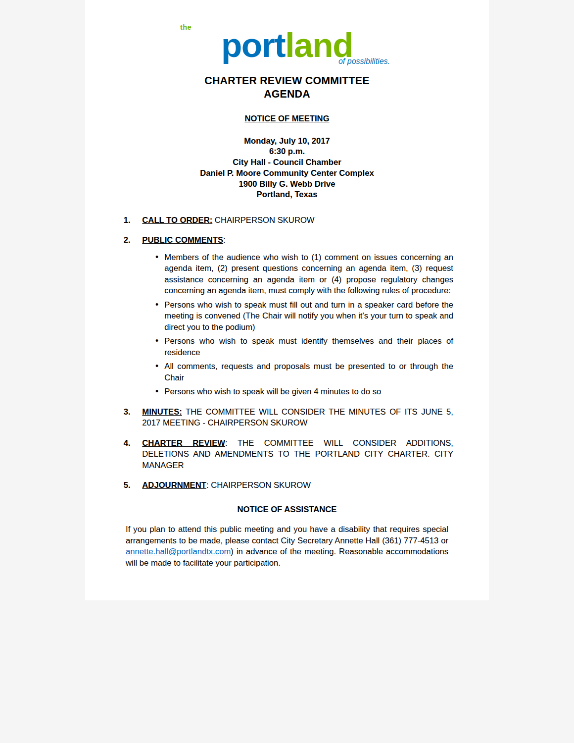the port land of possibilities.
CHARTER REVIEW COMMITTEE
AGENDA
NOTICE OF MEETING
Monday, July 10, 2017
6:30 p.m.
City Hall - Council Chamber
Daniel P. Moore Community Center Complex
1900 Billy G. Webb Drive
Portland, Texas
CALL TO ORDER: CHAIRPERSON SKUROW
PUBLIC COMMENTS:
Members of the audience who wish to (1) comment on issues concerning an agenda item, (2) present questions concerning an agenda item, (3) request assistance concerning an agenda item or (4) propose regulatory changes concerning an agenda item, must comply with the following rules of procedure:
Persons who wish to speak must fill out and turn in a speaker card before the meeting is convened (The Chair will notify you when it's your turn to speak and direct you to the podium)
Persons who wish to speak must identify themselves and their places of residence
All comments, requests and proposals must be presented to or through the Chair
Persons who wish to speak will be given 4 minutes to do so
MINUTES: THE COMMITTEE WILL CONSIDER THE MINUTES OF ITS JUNE 5, 2017 MEETING - CHAIRPERSON SKUROW
CHARTER REVIEW: THE COMMITTEE WILL CONSIDER ADDITIONS, DELETIONS AND AMENDMENTS TO THE PORTLAND CITY CHARTER. CITY MANAGER
ADJOURNMENT: CHAIRPERSON SKUROW
NOTICE OF ASSISTANCE
If you plan to attend this public meeting and you have a disability that requires special arrangements to be made, please contact City Secretary Annette Hall (361) 777-4513 or annette.hall@portlandtx.com) in advance of the meeting. Reasonable accommodations will be made to facilitate your participation.